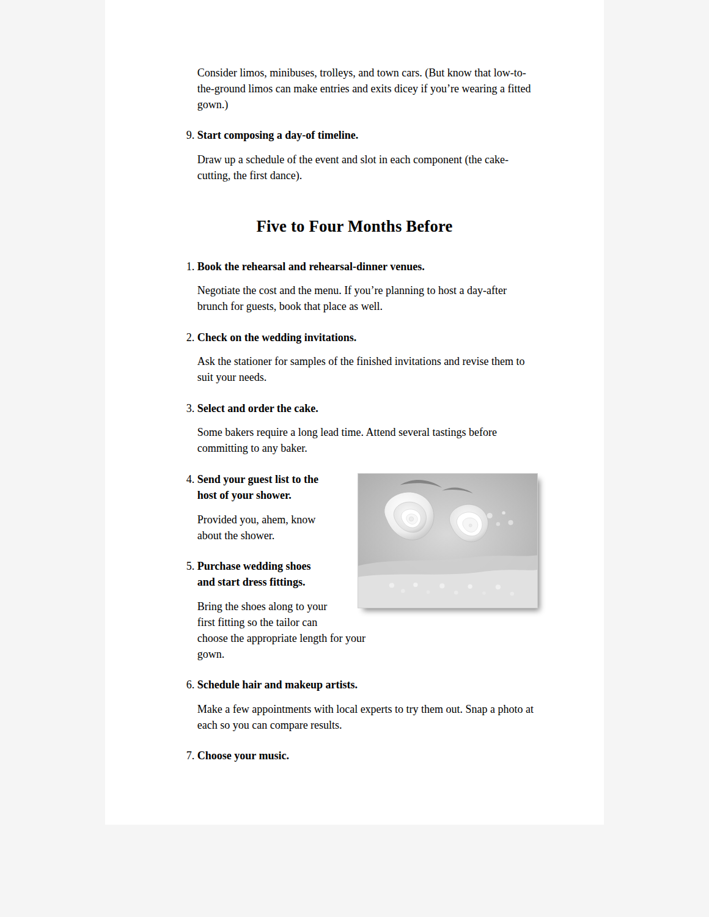Consider limos, minibuses, trolleys, and town cars. (But know that low-to-the-ground limos can make entries and exits dicey if you’re wearing a fitted gown.)
Start composing a day-of timeline.
Draw up a schedule of the event and slot in each component (the cake-cutting, the first dance).
Five to Four Months Before
Book the rehearsal and rehearsal-dinner venues.
Negotiate the cost and the menu. If you’re planning to host a day-after brunch for guests, book that place as well.
Check on the wedding invitations.
Ask the stationer for samples of the finished invitations and revise them to suit your needs.
Select and order the cake.
Some bakers require a long lead time. Attend several tastings before committing to any baker.
Send your guest list to the host of your shower.
Provided you, ahem, know about the shower.
Purchase wedding shoes and start dress fittings.
Bring the shoes along to your first fitting so the tailor can choose the appropriate length for your gown.
Schedule hair and makeup artists.
Make a few appointments with local experts to try them out. Snap a photo at each so you can compare results.
Choose your music.